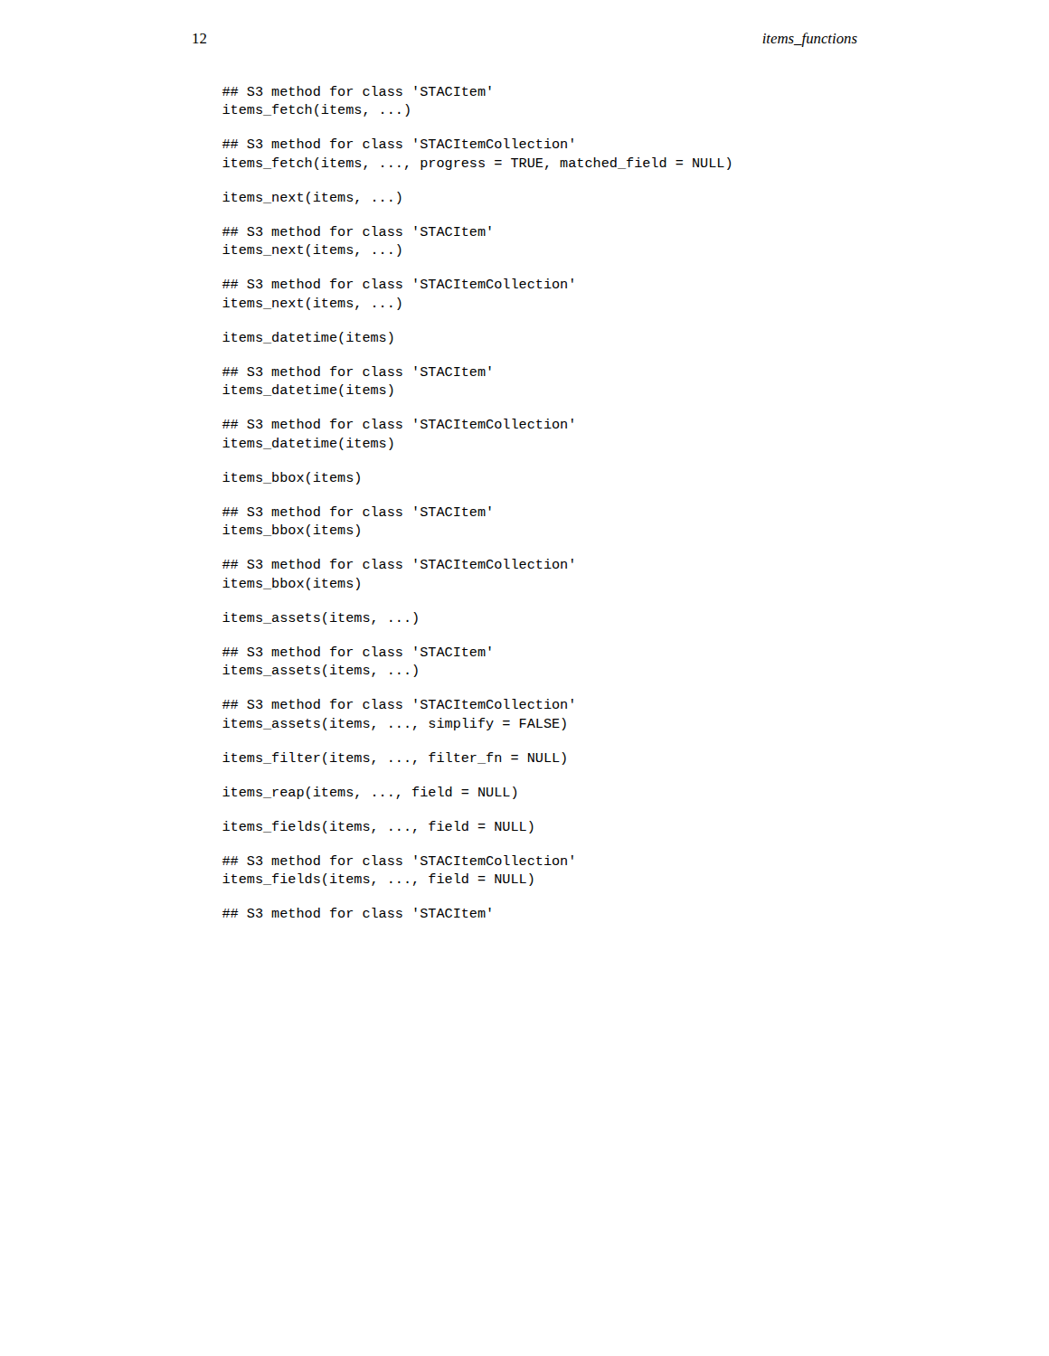12 items_functions
## S3 method for class 'STACItem'
items_fetch(items, ...)
## S3 method for class 'STACItemCollection'
items_fetch(items, ..., progress = TRUE, matched_field = NULL)
items_next(items, ...)
## S3 method for class 'STACItem'
items_next(items, ...)
## S3 method for class 'STACItemCollection'
items_next(items, ...)
items_datetime(items)
## S3 method for class 'STACItem'
items_datetime(items)
## S3 method for class 'STACItemCollection'
items_datetime(items)
items_bbox(items)
## S3 method for class 'STACItem'
items_bbox(items)
## S3 method for class 'STACItemCollection'
items_bbox(items)
items_assets(items, ...)
## S3 method for class 'STACItem'
items_assets(items, ...)
## S3 method for class 'STACItemCollection'
items_assets(items, ..., simplify = FALSE)
items_filter(items, ..., filter_fn = NULL)
items_reap(items, ..., field = NULL)
items_fields(items, ..., field = NULL)
## S3 method for class 'STACItemCollection'
items_fields(items, ..., field = NULL)
## S3 method for class 'STACItem'